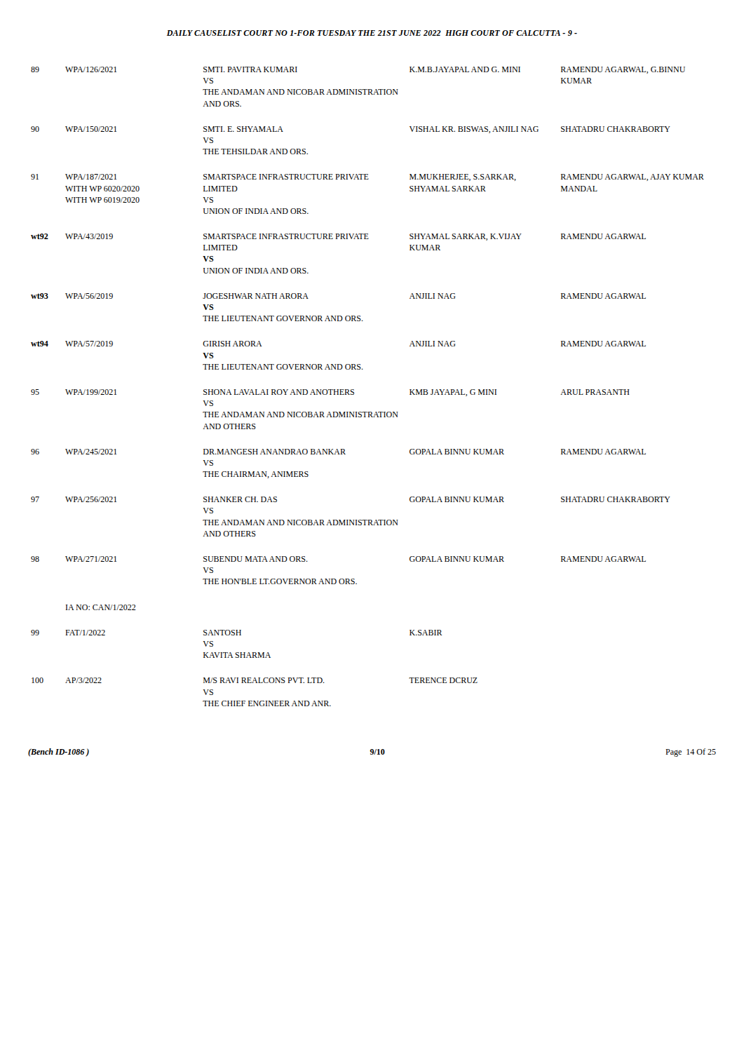DAILY CAUSELIST COURT NO 1-FOR TUESDAY THE 21ST JUNE 2022 HIGH COURT OF CALCUTTA - 9 -
| 89 | WPA/126/2021 | SMTI. PAVITRA KUMARI VS THE ANDAMAN AND NICOBAR ADMINISTRATION AND ORS. | K.M.B.JAYAPAL AND G. MINI | RAMENDU AGARWAL, G.BINNU KUMAR |
| 90 | WPA/150/2021 | SMTI. E. SHYAMALA VS THE TEHSILDAR AND ORS. | VISHAL KR. BISWAS, ANJILI NAG | SHATADRU CHAKRABORTY |
| 91 | WPA/187/2021 WITH WP 6020/2020 WITH WP 6019/2020 | SMARTSPACE INFRASTRUCTURE PRIVATE LIMITED VS UNION OF INDIA AND ORS. | M.MUKHERJEE, S.SARKAR, SHYAMAL SARKAR | RAMENDU AGARWAL, AJAY KUMAR MANDAL |
| wt92 | WPA/43/2019 | SMARTSPACE INFRASTRUCTURE PRIVATE LIMITED VS UNION OF INDIA AND ORS. | SHYAMAL SARKAR, K.VIJAY KUMAR | RAMENDU AGARWAL |
| wt93 | WPA/56/2019 | JOGESHWAR NATH ARORA VS THE LIEUTENANT GOVERNOR AND ORS. | ANJILI NAG | RAMENDU AGARWAL |
| wt94 | WPA/57/2019 | GIRISH ARORA VS THE LIEUTENANT GOVERNOR AND ORS. | ANJILI NAG | RAMENDU AGARWAL |
| 95 | WPA/199/2021 | SHONA LAVALAI ROY AND ANOTHERS VS THE ANDAMAN AND NICOBAR ADMINISTRATION AND OTHERS | KMB JAYAPAL, G MINI | ARUL PRASANTH |
| 96 | WPA/245/2021 | DR.MANGESH ANANDRAO BANKAR VS THE CHAIRMAN, ANIMERS | GOPALA BINNU KUMAR | RAMENDU AGARWAL |
| 97 | WPA/256/2021 | SHANKER CH. DAS VS THE ANDAMAN AND NICOBAR ADMINISTRATION AND OTHERS | GOPALA BINNU KUMAR | SHATADRU CHAKRABORTY |
| 98 | WPA/271/2021 | SUBENDU MATA AND ORS. VS THE HON'BLE LT.GOVERNOR AND ORS. | GOPALA BINNU KUMAR | RAMENDU AGARWAL |
| | IA NO: CAN/1/2022 |
| 99 | FAT/1/2022 | SANTOSH VS KAVITA SHARMA | K.SABIR | |
| 100 | AP/3/2022 | M/S RAVI REALCONS PVT. LTD. VS THE CHIEF ENGINEER AND ANR. | TERENCE DCRUZ | |
(Bench ID-1086 ) 9/10 Page 14 Of 25